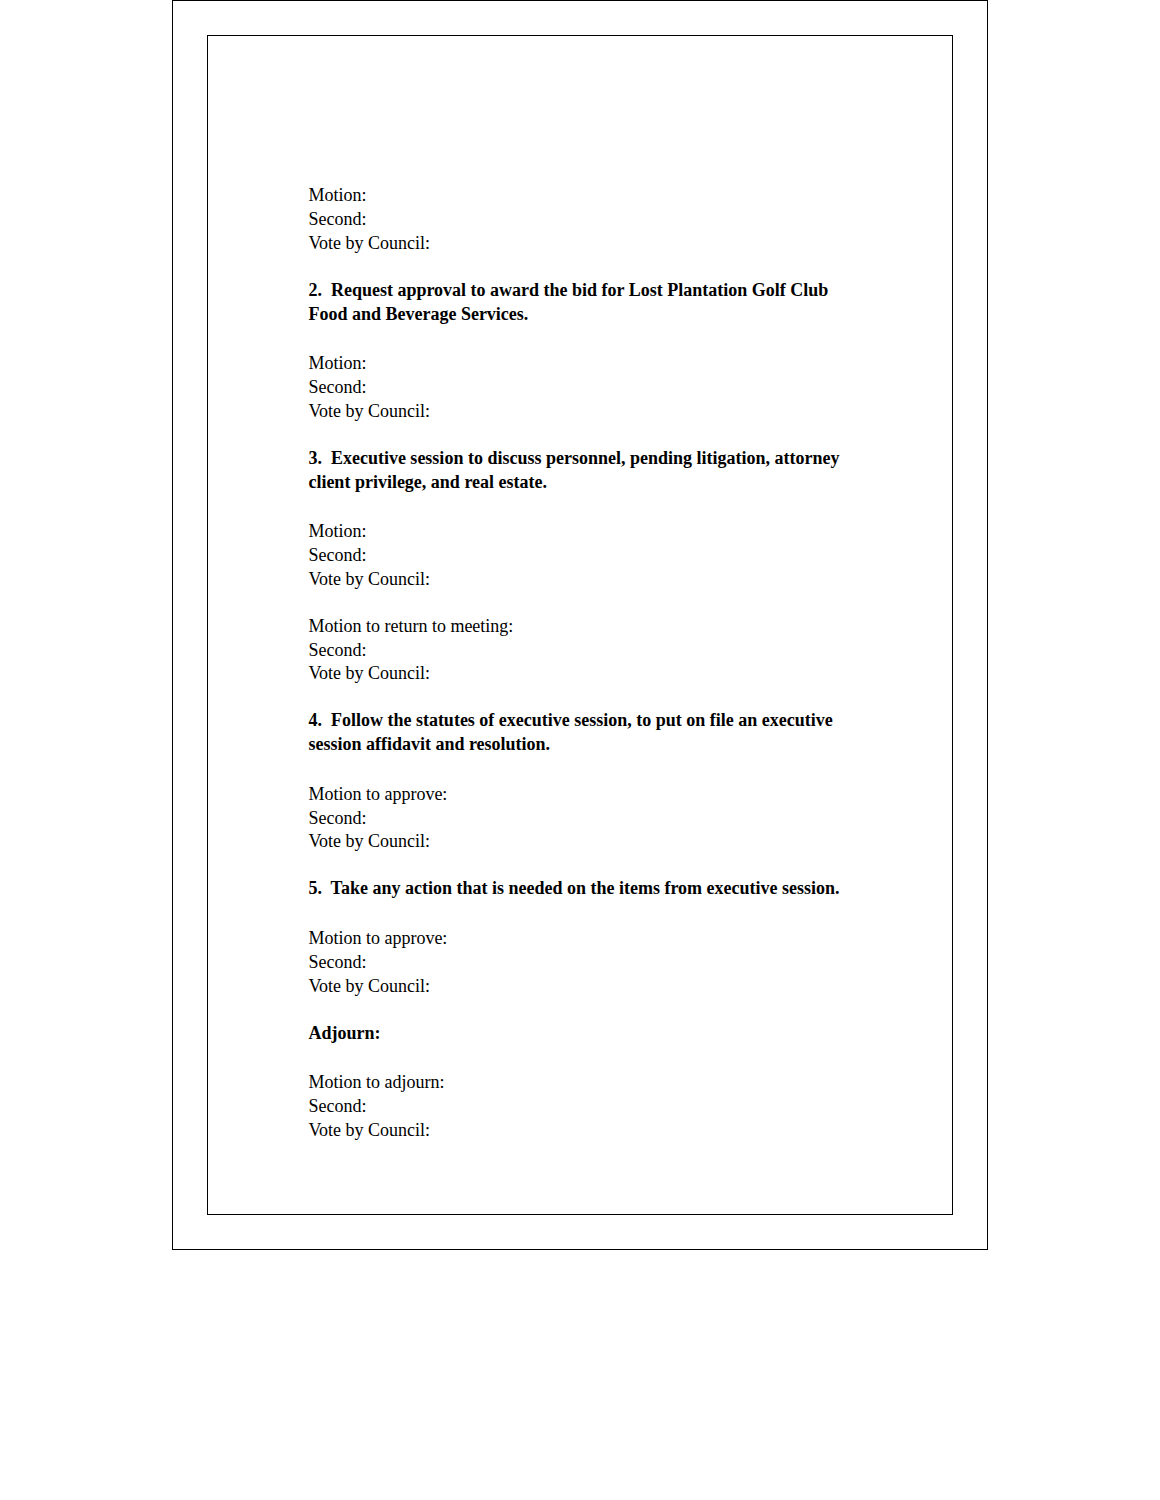Motion:
Second:
Vote by Council:
2. Request approval to award the bid for Lost Plantation Golf Club Food and Beverage Services.
Motion:
Second:
Vote by Council:
3. Executive session to discuss personnel, pending litigation, attorney client privilege, and real estate.
Motion:
Second:
Vote by Council:
Motion to return to meeting:
Second:
Vote by Council:
4. Follow the statutes of executive session, to put on file an executive session affidavit and resolution.
Motion to approve:
Second:
Vote by Council:
5. Take any action that is needed on the items from executive session.
Motion to approve:
Second:
Vote by Council:
Adjourn:
Motion to adjourn:
Second:
Vote by Council: